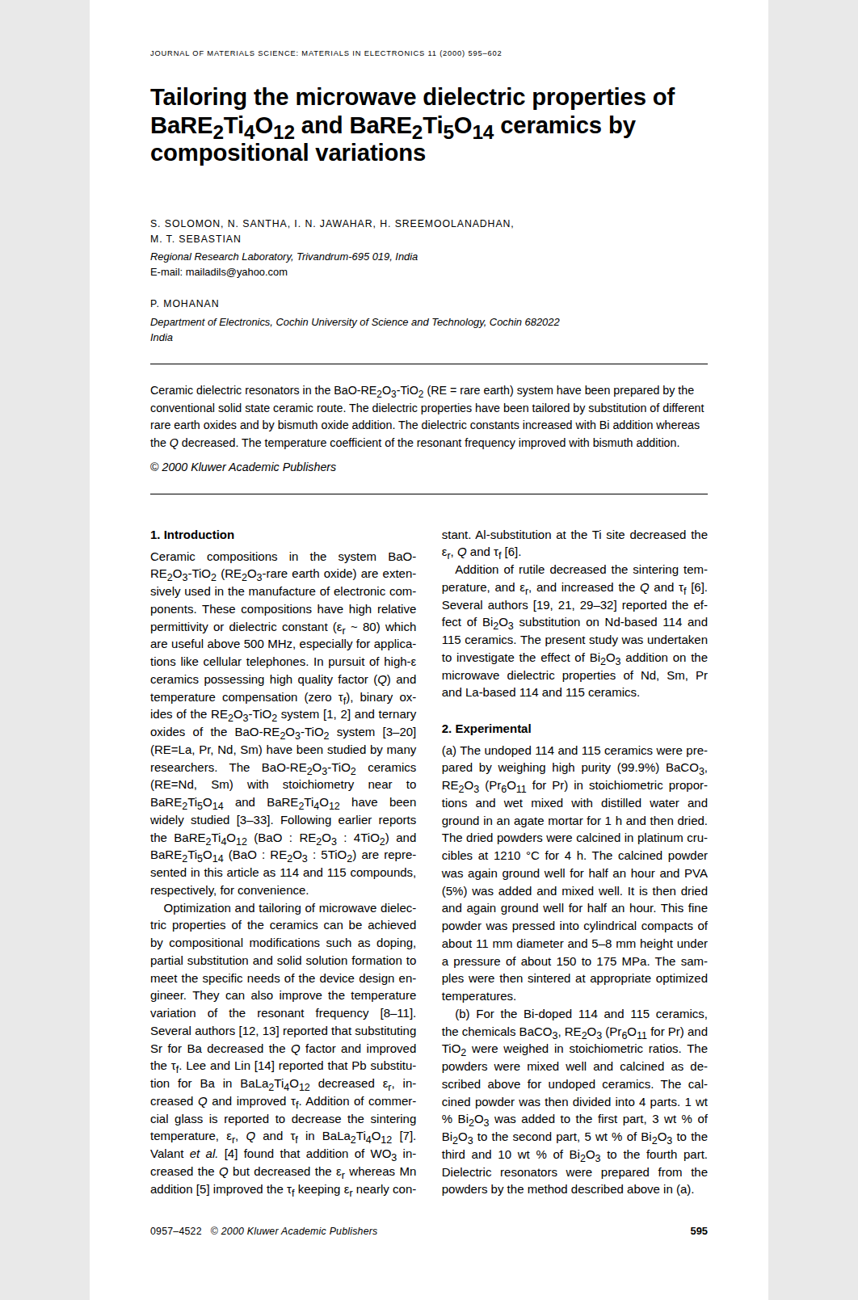JOURNAL OF MATERIALS SCIENCE: MATERIALS IN ELECTRONICS 11 (2000) 595–602
Tailoring the microwave dielectric properties of BaRE2Ti4O12 and BaRE2Ti5O14 ceramics by compositional variations
S. SOLOMON, N. SANTHA, I. N. JAWAHAR, H. SREEMOOLANADHAN,
M. T. SEBASTIAN
Regional Research Laboratory, Trivandrum-695 019, India
E-mail: mailadils@yahoo.com
P. MOHANAN
Department of Electronics, Cochin University of Science and Technology, Cochin 682022
India
Ceramic dielectric resonators in the BaO-RE2O3-TiO2 (RE = rare earth) system have been prepared by the conventional solid state ceramic route. The dielectric properties have been tailored by substitution of different rare earth oxides and by bismuth oxide addition. The dielectric constants increased with Bi addition whereas the Q decreased. The temperature coefficient of the resonant frequency improved with bismuth addition.
© 2000 Kluwer Academic Publishers
1. Introduction
Ceramic compositions in the system BaO-RE2O3-TiO2 (RE2O3-rare earth oxide) are extensively used in the manufacture of electronic components. These compositions have high relative permittivity or dielectric constant (εr ~ 80) which are useful above 500 MHz, especially for applications like cellular telephones. In pursuit of high-ε ceramics possessing high quality factor (Q) and temperature compensation (zero τf), binary oxides of the RE2O3-TiO2 system [1, 2] and ternary oxides of the BaO-RE2O3-TiO2 system [3–20] (RE=La, Pr, Nd, Sm) have been studied by many researchers. The BaO-RE2O3-TiO2 ceramics (RE=Nd, Sm) with stoichiometry near to BaRE2Ti5O14 and BaRE2Ti4O12 have been widely studied [3–33]. Following earlier reports the BaRE2Ti4O12 (BaO : RE2O3 : 4TiO2) and BaRE2Ti5O14 (BaO : RE2O3 : 5TiO2) are represented in this article as 114 and 115 compounds, respectively, for convenience.
Optimization and tailoring of microwave dielectric properties of the ceramics can be achieved by compositional modifications such as doping, partial substitution and solid solution formation to meet the specific needs of the device design engineer. They can also improve the temperature variation of the resonant frequency [8–11]. Several authors [12, 13] reported that substituting Sr for Ba decreased the Q factor and improved the τf. Lee and Lin [14] reported that Pb substitution for Ba in BaLa2Ti4O12 decreased εr, increased Q and improved τf. Addition of commercial glass is reported to decrease the sintering temperature, εr, Q and τf in BaLa2Ti4O12 [7]. Valant et al. [4] found that addition of WO3 increased the Q but decreased the εr whereas Mn addition [5] improved the τf keeping εr nearly constant. Al-substitution at the Ti site decreased the εr, Q and τf [6].
Addition of rutile decreased the sintering temperature, and εr, and increased the Q and τf [6]. Several authors [19, 21, 29–32] reported the effect of Bi2O3 substitution on Nd-based 114 and 115 ceramics. The present study was undertaken to investigate the effect of Bi2O3 addition on the microwave dielectric properties of Nd, Sm, Pr and La-based 114 and 115 ceramics.
2. Experimental
(a) The undoped 114 and 115 ceramics were prepared by weighing high purity (99.9%) BaCO3, RE2O3 (Pr6O11 for Pr) in stoichiometric proportions and wet mixed with distilled water and ground in an agate mortar for 1 h and then dried. The dried powders were calcined in platinum crucibles at 1210 °C for 4 h. The calcined powder was again ground well for half an hour and PVA (5%) was added and mixed well. It is then dried and again ground well for half an hour. This fine powder was pressed into cylindrical compacts of about 11 mm diameter and 5–8 mm height under a pressure of about 150 to 175 MPa. The samples were then sintered at appropriate optimized temperatures.
(b) For the Bi-doped 114 and 115 ceramics, the chemicals BaCO3, RE2O3 (Pr6O11 for Pr) and TiO2 were weighed in stoichiometric ratios. The powders were mixed well and calcined as described above for undoped ceramics. The calcined powder was then divided into 4 parts. 1 wt % Bi2O3 was added to the first part, 3 wt % of Bi2O3 to the second part, 5 wt % of Bi2O3 to the third and 10 wt % of Bi2O3 to the fourth part. Dielectric resonators were prepared from the powders by the method described above in (a).
0957–4522 © 2000 Kluwer Academic Publishers
595